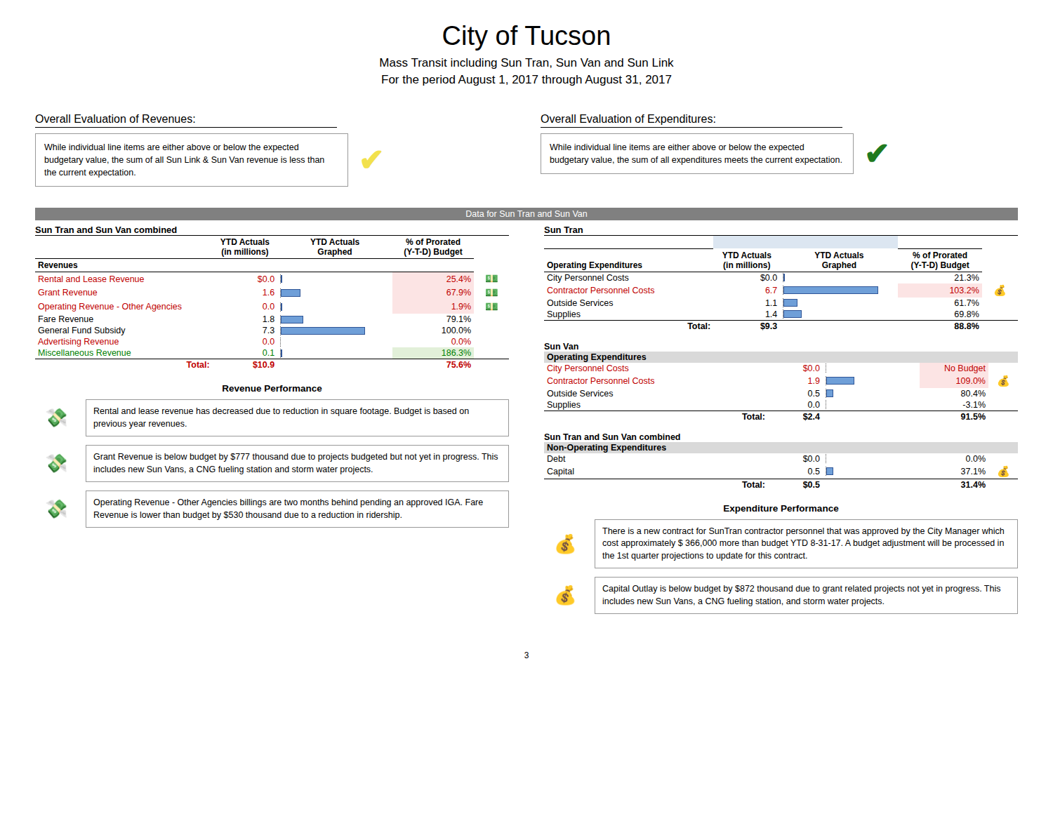City of Tucson
Mass Transit including Sun Tran, Sun Van and Sun Link
For the period August 1, 2017 through August 31, 2017
Overall Evaluation of Revenues:
While individual line items are either above or below the expected budgetary value, the sum of all Sun Link & Sun Van revenue is less than the current expectation.
✔
Overall Evaluation of Expenditures:
While individual line items are either above or below the expected budgetary value, the sum of all expenditures meets the current expectation.
✔
Data for Sun Tran and Sun Van
Sun Tran and Sun Van combined
| | YTD Actuals (in millions) | YTD Actuals Graphed | % of Prorated (Y-T-D) Budget | |
| --- | --- | --- | --- | --- |
| Revenues | | | | |
| Rental and Lease Revenue | $0.0 | | 25.4% | 💵 |
| Grant Revenue | 1.6 | | 67.9% | 💵 |
| Operating Revenue - Other Agencies | 0.0 | | 1.9% | 💵 |
| Fare Revenue | 1.8 | | 79.1% | |
| General Fund Subsidy | 7.3 | | 100.0% | |
| Advertising Revenue | 0.0 | | 0.0% | |
| Miscellaneous Revenue | 0.1 | | 186.3% | |
| Total: | $10.9 | | 75.6% | |
Revenue Performance
💸
Rental and lease revenue has decreased due to reduction in square footage. Budget is based on previous year revenues.
💸
Grant Revenue is below budget by $777 thousand due to projects budgeted but not yet in progress. This includes new Sun Vans, a CNG fueling station and storm water projects.
💸
Operating Revenue - Other Agencies billings are two months behind pending an approved IGA. Fare Revenue is lower than budget by $530 thousand due to a reduction in ridership.
Sun Tran
| Operating Expenditures | YTD Actuals (in millions) | YTD Actuals Graphed | % of Prorated (Y-T-D) Budget | |
| --- | --- | --- | --- | --- |
| City Personnel Costs | $0.0 | | 21.3% | |
| Contractor Personnel Costs | 6.7 | | 103.2% | 💰 |
| Outside Services | 1.1 | | 61.7% | |
| Supplies | 1.4 | | 69.8% | |
| Total: | $9.3 | | 88.8% | |
Sun Van
| Operating Expenditures | | | |
| City Personnel Costs | $0.0 | | No Budget | |
| Contractor Personnel Costs | 1.9 | | 109.0% | 💰 |
| Outside Services | 0.5 | | 80.4% | |
| Supplies | 0.0 | | -3.1% | |
| Total: | $2.4 | | 91.5% | |
Sun Tran and Sun Van combined
| Non-Operating Expenditures | | | |
| Debt | $0.0 | | 0.0% | |
| Capital | 0.5 | | 37.1% | 💰 |
| Total: | $0.5 | | 31.4% | |
Expenditure Performance
💰
There is a new contract for SunTran contractor personnel that was approved by the City Manager which cost approximately $ 366,000 more than budget YTD 8-31-17. A budget adjustment will be processed in the 1st quarter projections to update for this contract.
💰
Capital Outlay is below budget by $872 thousand due to grant related projects not yet in progress. This includes new Sun Vans, a CNG fueling station, and storm water projects.
3